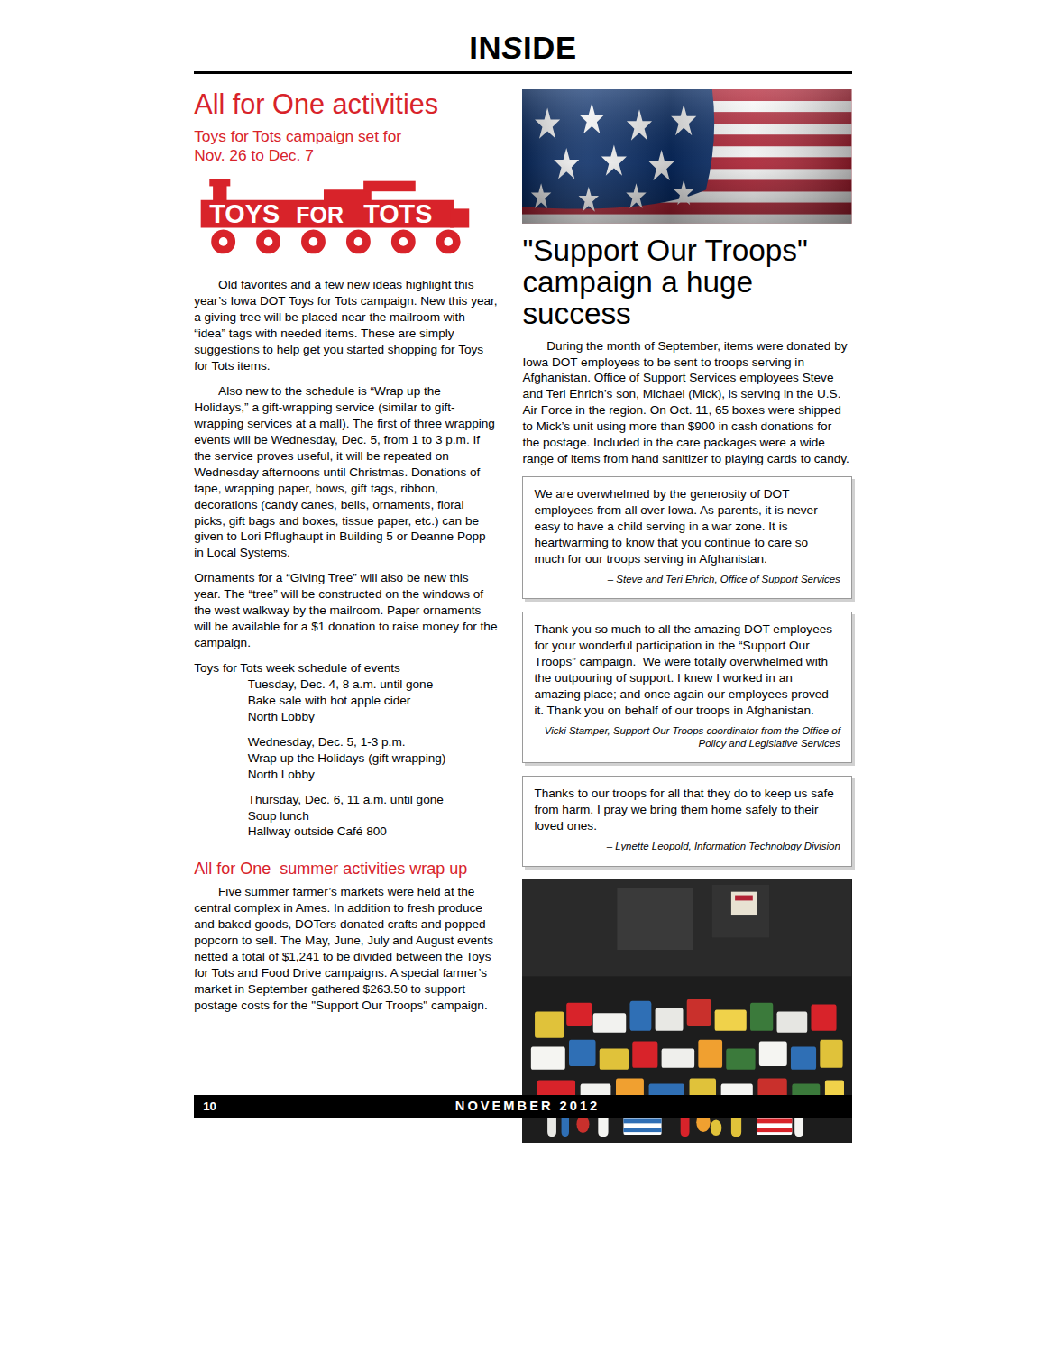INSIDE
All for One activities
Toys for Tots campaign set for
Nov. 26 to Dec. 7
TOYS FOR TOTS
Old favorites and a few new ideas highlight this year’s Iowa DOT Toys for Tots campaign. New this year, a giving tree will be placed near the mailroom with “idea” tags with needed items. These are simply suggestions to help get you started shopping for Toys for Tots items.
Also new to the schedule is “Wrap up the Holidays,” a gift-wrapping service (similar to gift-wrapping services at a mall). The first of three wrapping events will be Wednesday, Dec. 5, from 1 to 3 p.m. If the service proves useful, it will be repeated on Wednesday afternoons until Christmas. Donations of tape, wrapping paper, bows, gift tags, ribbon, decorations (candy canes, bells, ornaments, floral picks, gift bags and boxes, tissue paper, etc.) can be given to Lori Pflughaupt in Building 5 or Deanne Popp in Local Systems.
Ornaments for a “Giving Tree” will also be new this year. The “tree” will be constructed on the windows of the west walkway by the mailroom. Paper ornaments will be available for a $1 donation to raise money for the campaign.
Toys for Tots week schedule of events
Tuesday, Dec. 4, 8 a.m. until gone
Bake sale with hot apple cider
North Lobby
Wednesday, Dec. 5, 1-3 p.m.
Wrap up the Holidays (gift wrapping)
North Lobby
Thursday, Dec. 6, 11 a.m. until gone
Soup lunch
Hallway outside Café 800
All for One summer activities wrap up
Five summer farmer’s markets were held at the central complex in Ames. In addition to fresh produce and baked goods, DOTers donated crafts and popped popcorn to sell. The May, June, July and August events netted a total of $1,241 to be divided between the Toys for Tots and Food Drive campaigns. A special farmer’s market in September gathered $263.50 to support postage costs for the "Support Our Troops" campaign.
"Support Our Troops"
campaign a huge success
During the month of September, items were donated by Iowa DOT employees to be sent to troops serving in Afghanistan. Office of Support Services employees Steve and Teri Ehrich’s son, Michael (Mick), is serving in the U.S. Air Force in the region. On Oct. 11, 65 boxes were shipped to Mick’s unit using more than $900 in cash donations for the postage. Included in the care packages were a wide range of items from hand sanitizer to playing cards to candy.
We are overwhelmed by the generosity of DOT employees from all over Iowa. As parents, it is never easy to have a child serving in a war zone. It is heartwarming to know that you continue to care so much for our troops serving in Afghanistan.
– Steve and Teri Ehrich, Office of Support Services
Thank you so much to all the amazing DOT employees for your wonderful participation in the “Support Our Troops” campaign. We were totally overwhelmed with the outpouring of support. I knew I worked in an amazing place; and once again our employees proved it. Thank you on behalf of our troops in Afghanistan.
– Vicki Stamper, Support Our Troops coordinator from the Office of Policy and Legislative Services
Thanks to our troops for all that they do to keep us safe from harm. I pray we bring them home safely to their loved ones.
– Lynette Leopold, Information Technology Division
10
NOVEMBER 2012